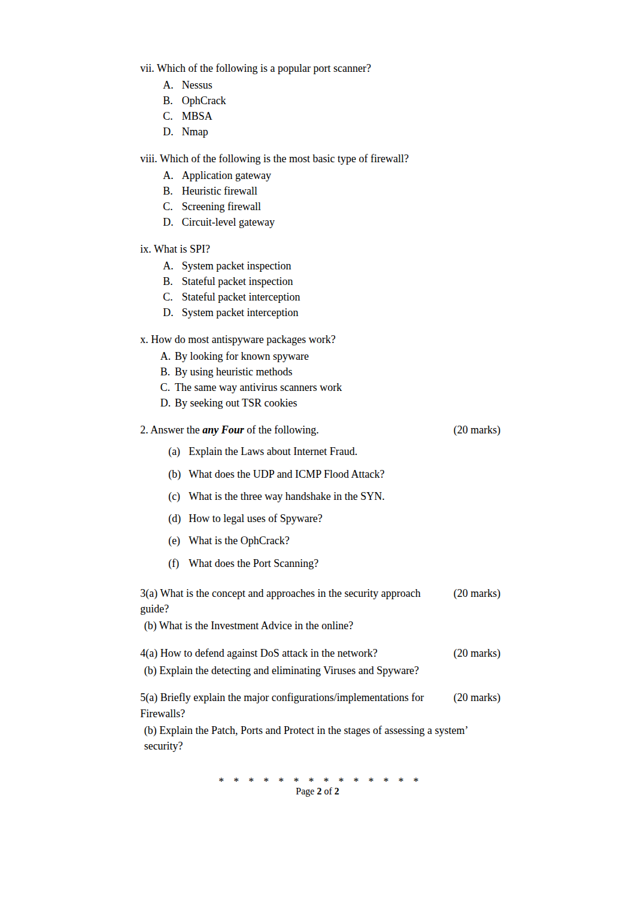vii. Which of the following is a popular port scanner?
A. Nessus
B. OphCrack
C. MBSA
D. Nmap
viii. Which of the following is the most basic type of firewall?
A. Application gateway
B. Heuristic firewall
C. Screening firewall
D. Circuit-level gateway
ix. What is SPI?
A. System packet inspection
B. Stateful packet inspection
C. Stateful packet interception
D. System packet interception
x. How do most antispyware packages work?
A. By looking for known spyware
B. By using heuristic methods
C. The same way antivirus scanners work
D. By seeking out TSR cookies
2. Answer the any Four of the following.
(20 marks)
(a) Explain the Laws about Internet Fraud.
(b) What does the UDP and ICMP Flood Attack?
(c) What is the three way handshake in the SYN.
(d) How to legal uses of Spyware?
(e) What is the OphCrack?
(f) What does the Port Scanning?
3(a) What is the concept and approaches in the security approach guide?
(20 marks)
(b) What is the Investment Advice in the online?
4(a) How to defend against DoS attack in the network?
(20 marks)
(b) Explain the detecting and eliminating Viruses and Spyware?
5(a) Briefly explain the major configurations/implementations for Firewalls?
(20 marks)
(b) Explain the Patch, Ports and Protect in the stages of assessing a system’ security?
* * * * * * * * * * * * * *
Page 2 of 2